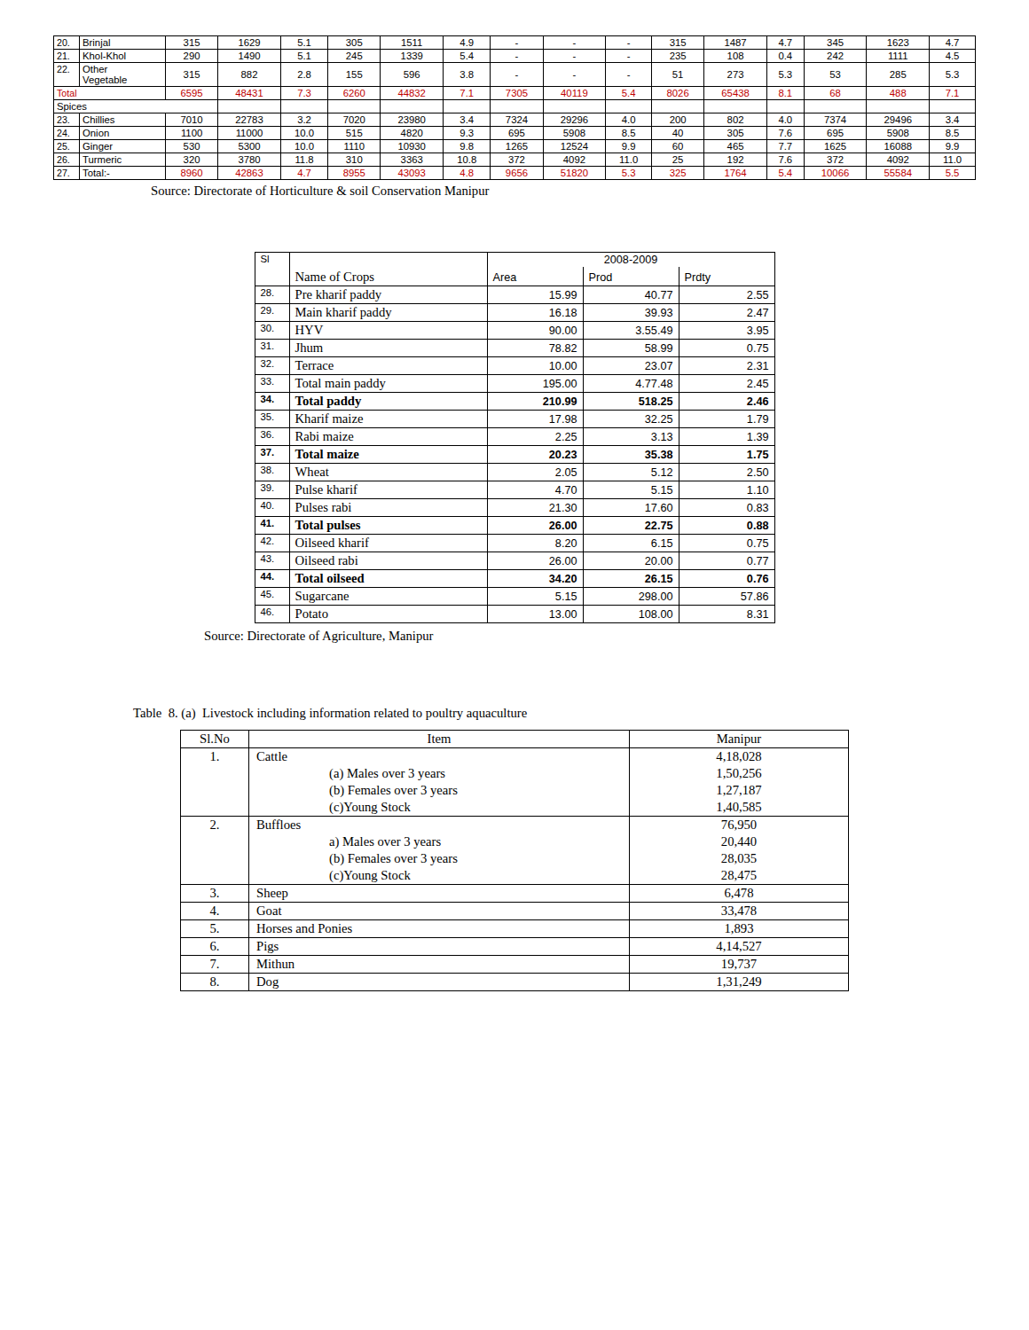| 20. | Brinjal | 315 | 1629 | 5.1 | 305 | 1511 | 4.9 | - | - | - | 315 | 1487 | 4.7 | 345 | 1623 | 4.7 |
| 21. | Khol-Khol | 290 | 1490 | 5.1 | 245 | 1339 | 5.4 | - | - | - | 235 | 108 | 0.4 | 242 | 1111 | 4.5 |
| 22. | Other Vegetable | 315 | 882 | 2.8 | 155 | 596 | 3.8 | - | - | - | 51 | 273 | 5.3 | 53 | 285 | 5.3 |
| Total | 6595 | 48431 | 7.3 | 6260 | 44832 | 7.1 | 7305 | 40119 | 5.4 | 8026 | 65438 | 8.1 | 68 | 488 | 7.1 |
| Spices | | | | | | | | | | | | | | | |
| 23. | Chillies | 7010 | 22783 | 3.2 | 7020 | 23980 | 3.4 | 7324 | 29296 | 4.0 | 200 | 802 | 4.0 | 7374 | 29496 | 3.4 |
| 24. | Onion | 1100 | 11000 | 10.0 | 515 | 4820 | 9.3 | 695 | 5908 | 8.5 | 40 | 305 | 7.6 | 695 | 5908 | 8.5 |
| 25. | Ginger | 530 | 5300 | 10.0 | 1110 | 10930 | 9.8 | 1265 | 12524 | 9.9 | 60 | 465 | 7.7 | 1625 | 16088 | 9.9 |
| 26. | Turmeric | 320 | 3780 | 11.8 | 310 | 3363 | 10.8 | 372 | 4092 | 11.0 | 25 | 192 | 7.6 | 372 | 4092 | 11.0 |
| 27. | Total:- | 8960 | 42863 | 4.7 | 8955 | 43093 | 4.8 | 9656 | 51820 | 5.3 | 325 | 1764 | 5.4 | 10066 | 55584 | 5.5 |
Source: Directorate of Horticulture & soil Conservation Manipur
| Sl | | 2008-2009 |
| | Name of Crops | Area | Prod | Prdty |
| 28. | Pre kharif paddy | 15.99 | 40.77 | 2.55 |
| 29. | Main kharif paddy | 16.18 | 39.93 | 2.47 |
| 30. | HYV | 90.00 | 3.55.49 | 3.95 |
| 31. | Jhum | 78.82 | 58.99 | 0.75 |
| 32. | Terrace | 10.00 | 23.07 | 2.31 |
| 33. | Total main paddy | 195.00 | 4.77.48 | 2.45 |
| 34. | Total paddy | 210.99 | 518.25 | 2.46 |
| 35. | Kharif maize | 17.98 | 32.25 | 1.79 |
| 36. | Rabi maize | 2.25 | 3.13 | 1.39 |
| 37. | Total maize | 20.23 | 35.38 | 1.75 |
| 38. | Wheat | 2.05 | 5.12 | 2.50 |
| 39. | Pulse kharif | 4.70 | 5.15 | 1.10 |
| 40. | Pulses rabi | 21.30 | 17.60 | 0.83 |
| 41. | Total pulses | 26.00 | 22.75 | 0.88 |
| 42. | Oilseed kharif | 8.20 | 6.15 | 0.75 |
| 43. | Oilseed rabi | 26.00 | 20.00 | 0.77 |
| 44. | Total oilseed | 34.20 | 26.15 | 0.76 |
| 45. | Sugarcane | 5.15 | 298.00 | 57.86 |
| 46. | Potato | 13.00 | 108.00 | 8.31 |
Source: Directorate of Agriculture, Manipur
Table 8. (a) Livestock including information related to poultry aquaculture
| Sl.No | Item | Manipur |
| --- | --- | --- |
| 1. | Cattle | 4,18,028 |
| | (a) Males over 3 years | 1,50,256 |
| | (b) Females over 3 years | 1,27,187 |
| | (c)Young Stock | 1,40,585 |
| 2. | Buffloes | 76,950 |
| | a) Males over 3 years | 20,440 |
| | (b) Females over 3 years | 28,035 |
| | (c)Young Stock | 28,475 |
| 3. | Sheep | 6,478 |
| 4. | Goat | 33,478 |
| 5. | Horses and Ponies | 1,893 |
| 6. | Pigs | 4,14,527 |
| 7. | Mithun | 19,737 |
| 8. | Dog | 1,31,249 |